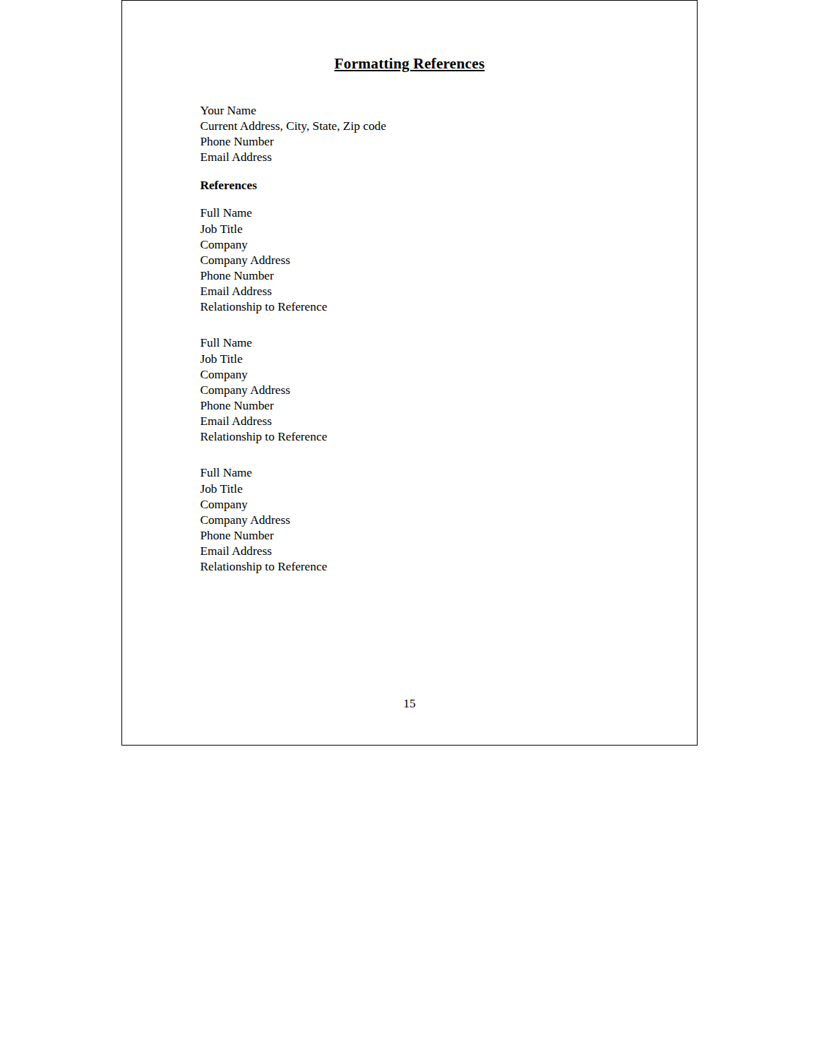Formatting References
Your Name
Current Address, City, State, Zip code
Phone Number
Email Address
References
Full Name
Job Title
Company
Company Address
Phone Number
Email Address
Relationship to Reference
Full Name
Job Title
Company
Company Address
Phone Number
Email Address
Relationship to Reference
Full Name
Job Title
Company
Company Address
Phone Number
Email Address
Relationship to Reference
15